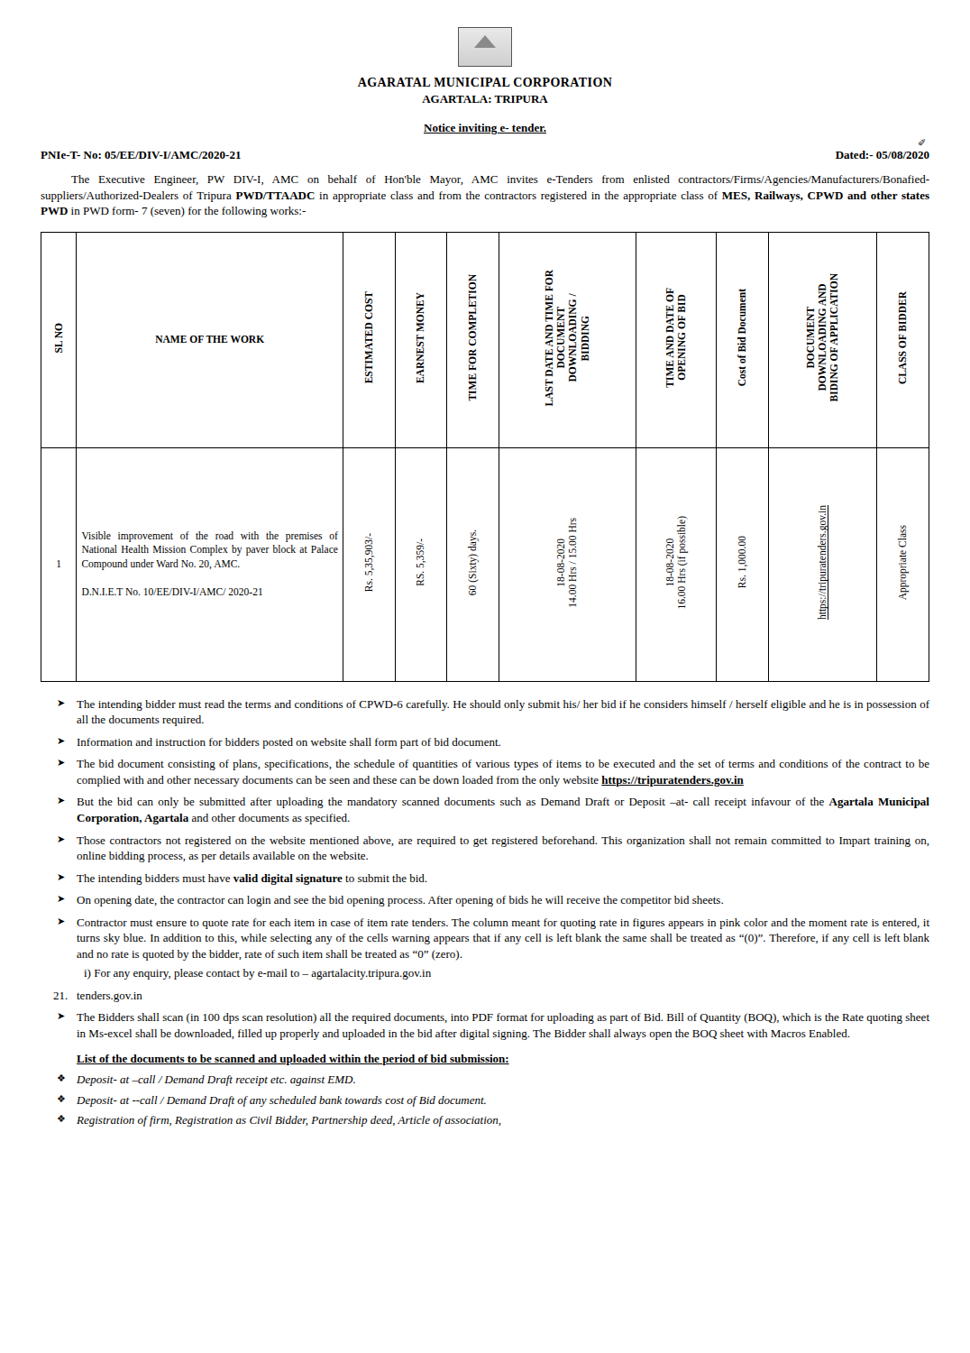AGARATAL MUNICIPAL CORPORATION
AGARTALA: TRIPURA
Notice inviting e- tender.
PNIe-T- No: 05/EE/DIV-I/AMC/2020-21
Dated:- 05/08/2020
The Executive Engineer, PW DIV-I, AMC on behalf of Hon'ble Mayor, AMC invites e-Tenders from enlisted contractors/Firms/Agencies/Manufacturers/Bonafied-suppliers/Authorized-Dealers of Tripura PWD/TTAADC in appropriate class and from the contractors registered in the appropriate class of MES, Railways, CPWD and other states PWD in PWD form- 7 (seven) for the following works:-
| SL NO | NAME OF THE WORK | ESTIMATED COST | EARNEST MONEY | TIME FOR COMPLETION | LAST DATE AND TIME FOR DOCUMENT DOWNLOADING / BIDDING | TIME AND DATE OF OPENING OF BID | Cost of Bid Document | DOCUMENT DOWNLOADING AND BIDING OF APPLICATION | CLASS OF BIDDER |
| --- | --- | --- | --- | --- | --- | --- | --- | --- | --- |
| 1 | Visible improvement of the road with the premises of National Health Mission Complex by paver block at Palace Compound under Ward No. 20, AMC. D.N.I.E.T No. 10/EE/DIV-I/AMC/ 2020-21 | Rs. 5,35,903/- | RS. 5,359/- | 60 (Sixty) days. | 18-08-2020 14.00 Hrs / 15.00 Hrs | 18-08-2020 16.00 Hrs (if possible) | Rs. 1,000.00 | https://tripuratenders.gov.in | Appropriate Class |
The intending bidder must read the terms and conditions of CPWD-6 carefully. He should only submit his/ her bid if he considers himself / herself eligible and he is in possession of all the documents required.
Information and instruction for bidders posted on website shall form part of bid document.
The bid document consisting of plans, specifications, the schedule of quantities of various types of items to be executed and the set of terms and conditions of the contract to be complied with and other necessary documents can be seen and these can be down loaded from the only website https://tripuratenders.gov.in
But the bid can only be submitted after uploading the mandatory scanned documents such as Demand Draft or Deposit –at- call receipt infavour of the Agartala Municipal Corporation, Agartala and other documents as specified.
Those contractors not registered on the website mentioned above, are required to get registered beforehand. This organization shall not remain committed to Impart training on, online bidding process, as per details available on the website.
The intending bidders must have valid digital signature to submit the bid.
On opening date, the contractor can login and see the bid opening process. After opening of bids he will receive the competitor bid sheets.
Contractor must ensure to quote rate for each item in case of item rate tenders. The column meant for quoting rate in figures appears in pink color and the moment rate is entered, it turns sky blue. In addition to this, while selecting any of the cells warning appears that if any cell is left blank the same shall be treated as “(0)”. Therefore, if any cell is left blank and no rate is quoted by the bidder, rate of such item shall be treated as “0” (zero). i) For any enquiry, please contact by e-mail to – agartalacity.tripura.gov.in
21. tenders.gov.in
The Bidders shall scan (in 100 dps scan resolution) all the required documents, into PDF format for uploading as part of Bid. Bill of Quantity (BOQ), which is the Rate quoting sheet in Ms-excel shall be downloaded, filled up properly and uploaded in the bid after digital signing. The Bidder shall always open the BOQ sheet with Macros Enabled.
List of the documents to be scanned and uploaded within the period of bid submission:
Deposit- at –call / Demand Draft receipt etc. against EMD.
Deposit- at --call / Demand Draft of any scheduled bank towards cost of Bid document.
Registration of firm, Registration as Civil Bidder, Partnership deed, Article of association,